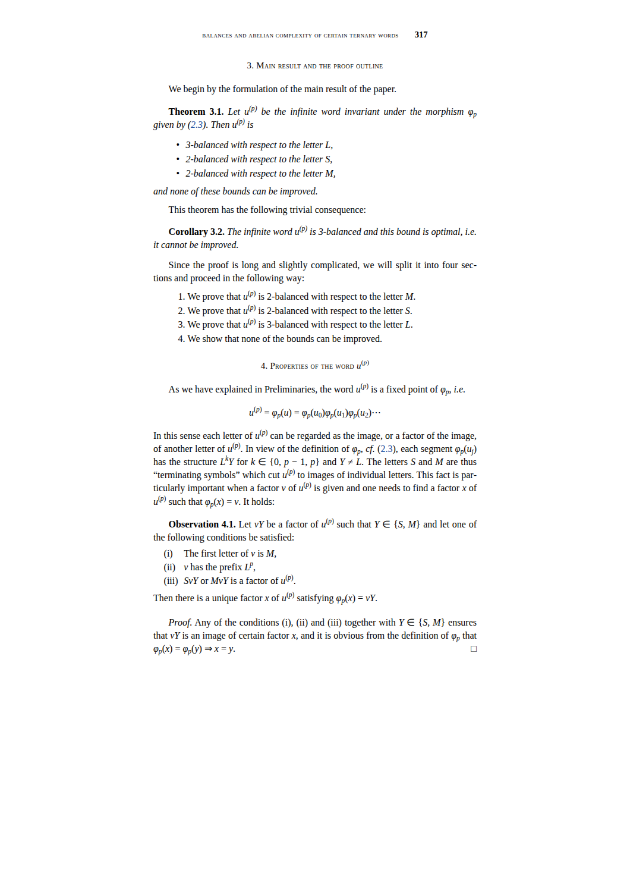balances and abelian complexity of certain ternary words 317
3. Main result and the proof outline
We begin by the formulation of the main result of the paper.
Theorem 3.1. Let u(p) be the infinite word invariant under the morphism φp given by (2.3). Then u(p) is
3-balanced with respect to the letter L,
2-balanced with respect to the letter S,
2-balanced with respect to the letter M,
and none of these bounds can be improved.
This theorem has the following trivial consequence:
Corollary 3.2. The infinite word u(p) is 3-balanced and this bound is optimal, i.e. it cannot be improved.
Since the proof is long and slightly complicated, we will split it into four sections and proceed in the following way:
We prove that u(p) is 2-balanced with respect to the letter M.
We prove that u(p) is 2-balanced with respect to the letter S.
We prove that u(p) is 3-balanced with respect to the letter L.
We show that none of the bounds can be improved.
4. Properties of the word u(p)
As we have explained in Preliminaries, the word u(p) is a fixed point of φp, i.e.
u(p) = φp(u) = φp(u0)φp(u1)φp(u2)⋯
In this sense each letter of u(p) can be regarded as the image, or a factor of the image, of another letter of u(p). In view of the definition of φp, cf. (2.3), each segment φp(uj) has the structure LkY for k ∈ {0, p − 1, p} and Y ≠ L. The letters S and M are thus “terminating symbols” which cut u(p) to images of individual letters. This fact is particularly important when a factor v of u(p) is given and one needs to find a factor x of u(p) such that φp(x) = v. It holds:
Observation 4.1. Let vY be a factor of u(p) such that Y ∈ {S, M} and let one of the following conditions be satisfied:
(i) The first letter of v is M,
(ii) v has the prefix Lp,
(iii) SvY or MvY is a factor of u(p).
Then there is a unique factor x of u(p) satisfying φp(x) = vY.
Proof. Any of the conditions (i), (ii) and (iii) together with Y ∈ {S, M} ensures that vY is an image of certain factor x, and it is obvious from the definition of φp that φp(x) = φp(y) ⇒ x = y.□